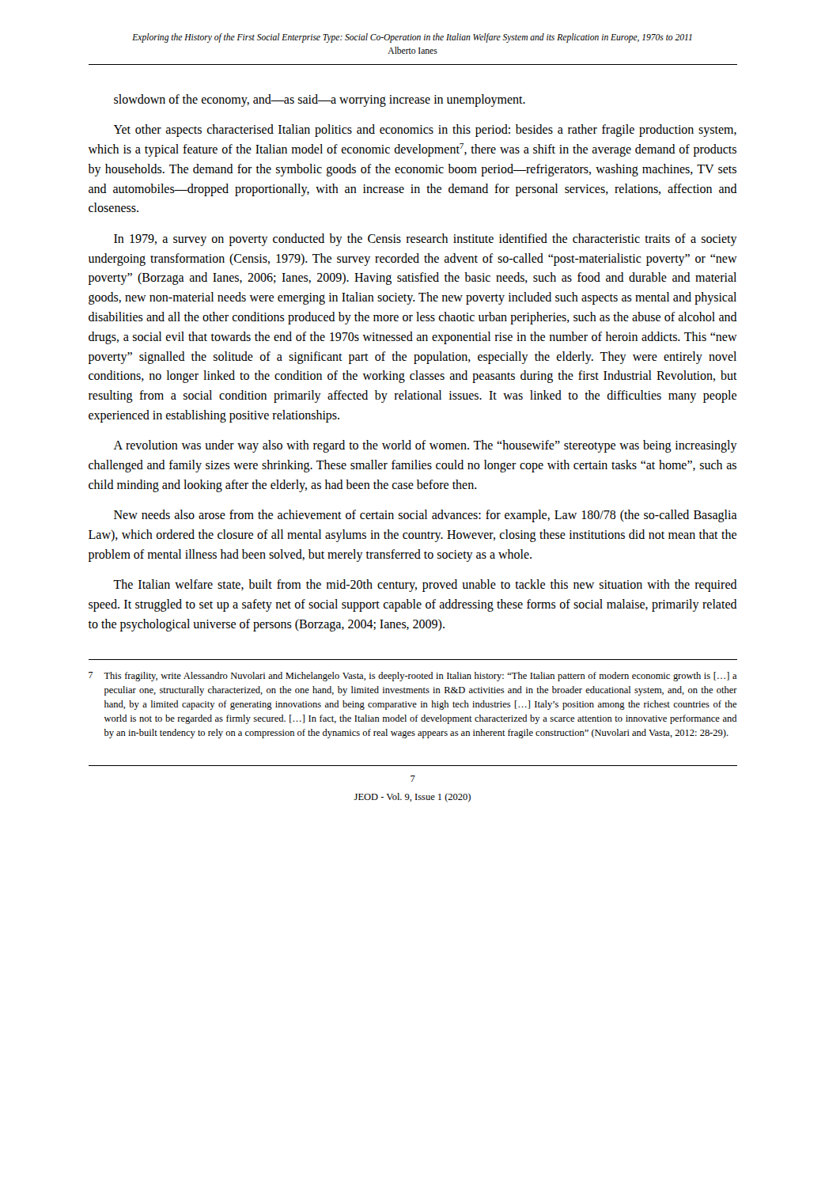Exploring the History of the First Social Enterprise Type: Social Co-Operation in the Italian Welfare System and its Replication in Europe, 1970s to 2011 Alberto Ianes
slowdown of the economy, and—as said—a worrying increase in unemployment.
Yet other aspects characterised Italian politics and economics in this period: besides a rather fragile production system, which is a typical feature of the Italian model of economic development7, there was a shift in the average demand of products by households. The demand for the symbolic goods of the economic boom period—refrigerators, washing machines, TV sets and automobiles—dropped proportionally, with an increase in the demand for personal services, relations, affection and closeness.
In 1979, a survey on poverty conducted by the Censis research institute identified the characteristic traits of a society undergoing transformation (Censis, 1979). The survey recorded the advent of so-called “post-materialistic poverty” or “new poverty” (Borzaga and Ianes, 2006; Ianes, 2009). Having satisfied the basic needs, such as food and durable and material goods, new non-material needs were emerging in Italian society. The new poverty included such aspects as mental and physical disabilities and all the other conditions produced by the more or less chaotic urban peripheries, such as the abuse of alcohol and drugs, a social evil that towards the end of the 1970s witnessed an exponential rise in the number of heroin addicts. This “new poverty” signalled the solitude of a significant part of the population, especially the elderly. They were entirely novel conditions, no longer linked to the condition of the working classes and peasants during the first Industrial Revolution, but resulting from a social condition primarily affected by relational issues. It was linked to the difficulties many people experienced in establishing positive relationships.
A revolution was under way also with regard to the world of women. The “housewife” stereotype was being increasingly challenged and family sizes were shrinking. These smaller families could no longer cope with certain tasks “at home”, such as child minding and looking after the elderly, as had been the case before then.
New needs also arose from the achievement of certain social advances: for example, Law 180/78 (the so-called Basaglia Law), which ordered the closure of all mental asylums in the country. However, closing these institutions did not mean that the problem of mental illness had been solved, but merely transferred to society as a whole.
The Italian welfare state, built from the mid-20th century, proved unable to tackle this new situation with the required speed. It struggled to set up a safety net of social support capable of addressing these forms of social malaise, primarily related to the psychological universe of persons (Borzaga, 2004; Ianes, 2009).
7 This fragility, write Alessandro Nuvolari and Michelangelo Vasta, is deeply-rooted in Italian history: “The Italian pattern of modern economic growth is […] a peculiar one, structurally characterized, on the one hand, by limited investments in R&D activities and in the broader educational system, and, on the other hand, by a limited capacity of generating innovations and being comparative in high tech industries […] Italy’s position among the richest countries of the world is not to be regarded as firmly secured. […] In fact, the Italian model of development characterized by a scarce attention to innovative performance and by an in-built tendency to rely on a compression of the dynamics of real wages appears as an inherent fragile construction” (Nuvolari and Vasta, 2012: 28-29).
7 JEOD - Vol. 9, Issue 1 (2020)